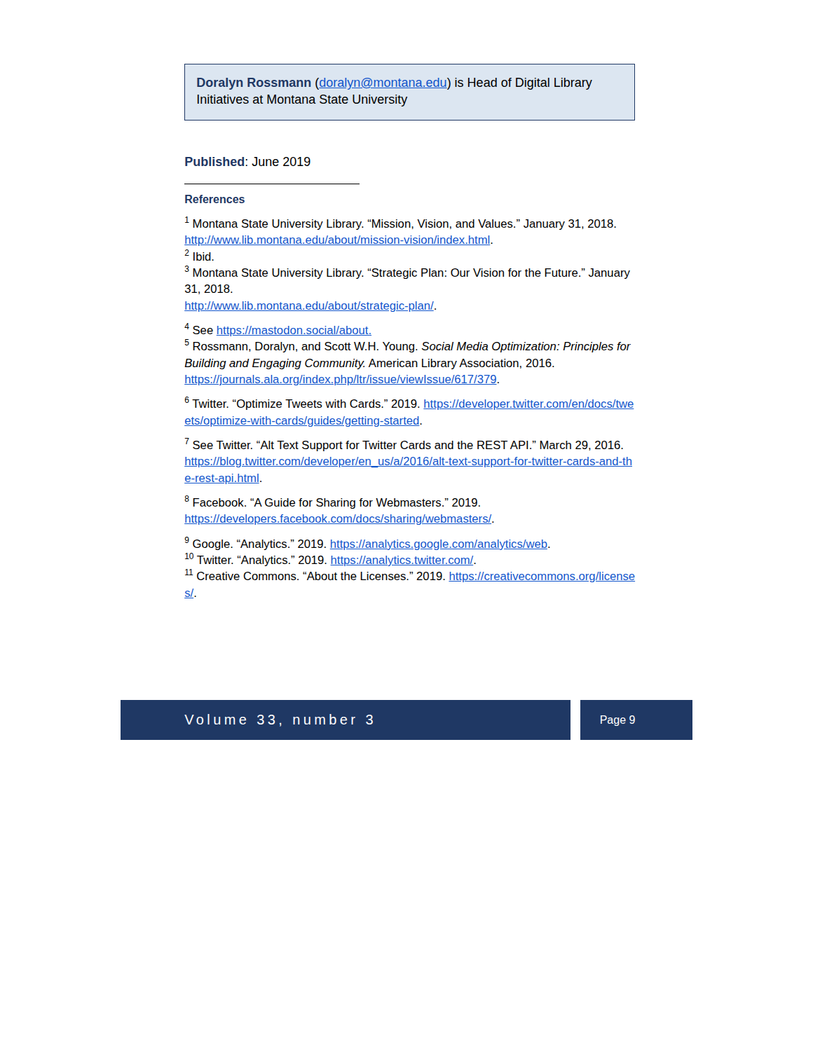Doralyn Rossmann (doralyn@montana.edu) is Head of Digital Library Initiatives at Montana State University
Published: June 2019
References
1 Montana State University Library. “Mission, Vision, and Values.” January 31, 2018.
http://www.lib.montana.edu/about/mission-vision/index.html.
2 Ibid.
3 Montana State University Library. “Strategic Plan: Our Vision for the Future.” January 31, 2018.
http://www.lib.montana.edu/about/strategic-plan/.
4 See https://mastodon.social/about.
5 Rossmann, Doralyn, and Scott W.H. Young. Social Media Optimization: Principles for Building and Engaging Community. American Library Association, 2016.
https://journals.ala.org/index.php/ltr/issue/viewIssue/617/379.
6 Twitter. “Optimize Tweets with Cards.” 2019. https://developer.twitter.com/en/docs/tweets/optimize-with-cards/guides/getting-started.
7 See Twitter. “Alt Text Support for Twitter Cards and the REST API.” March 29, 2016.
https://blog.twitter.com/developer/en_us/a/2016/alt-text-support-for-twitter-cards-and-the-rest-api.html.
8 Facebook. “A Guide for Sharing for Webmasters.” 2019.
https://developers.facebook.com/docs/sharing/webmasters/.
9 Google. “Analytics.” 2019. https://analytics.google.com/analytics/web.
10 Twitter. “Analytics.” 2019. https://analytics.twitter.com/.
11 Creative Commons. “About the Licenses.” 2019. https://creativecommons.org/licenses/.
Volume 33, number 3
Page 9